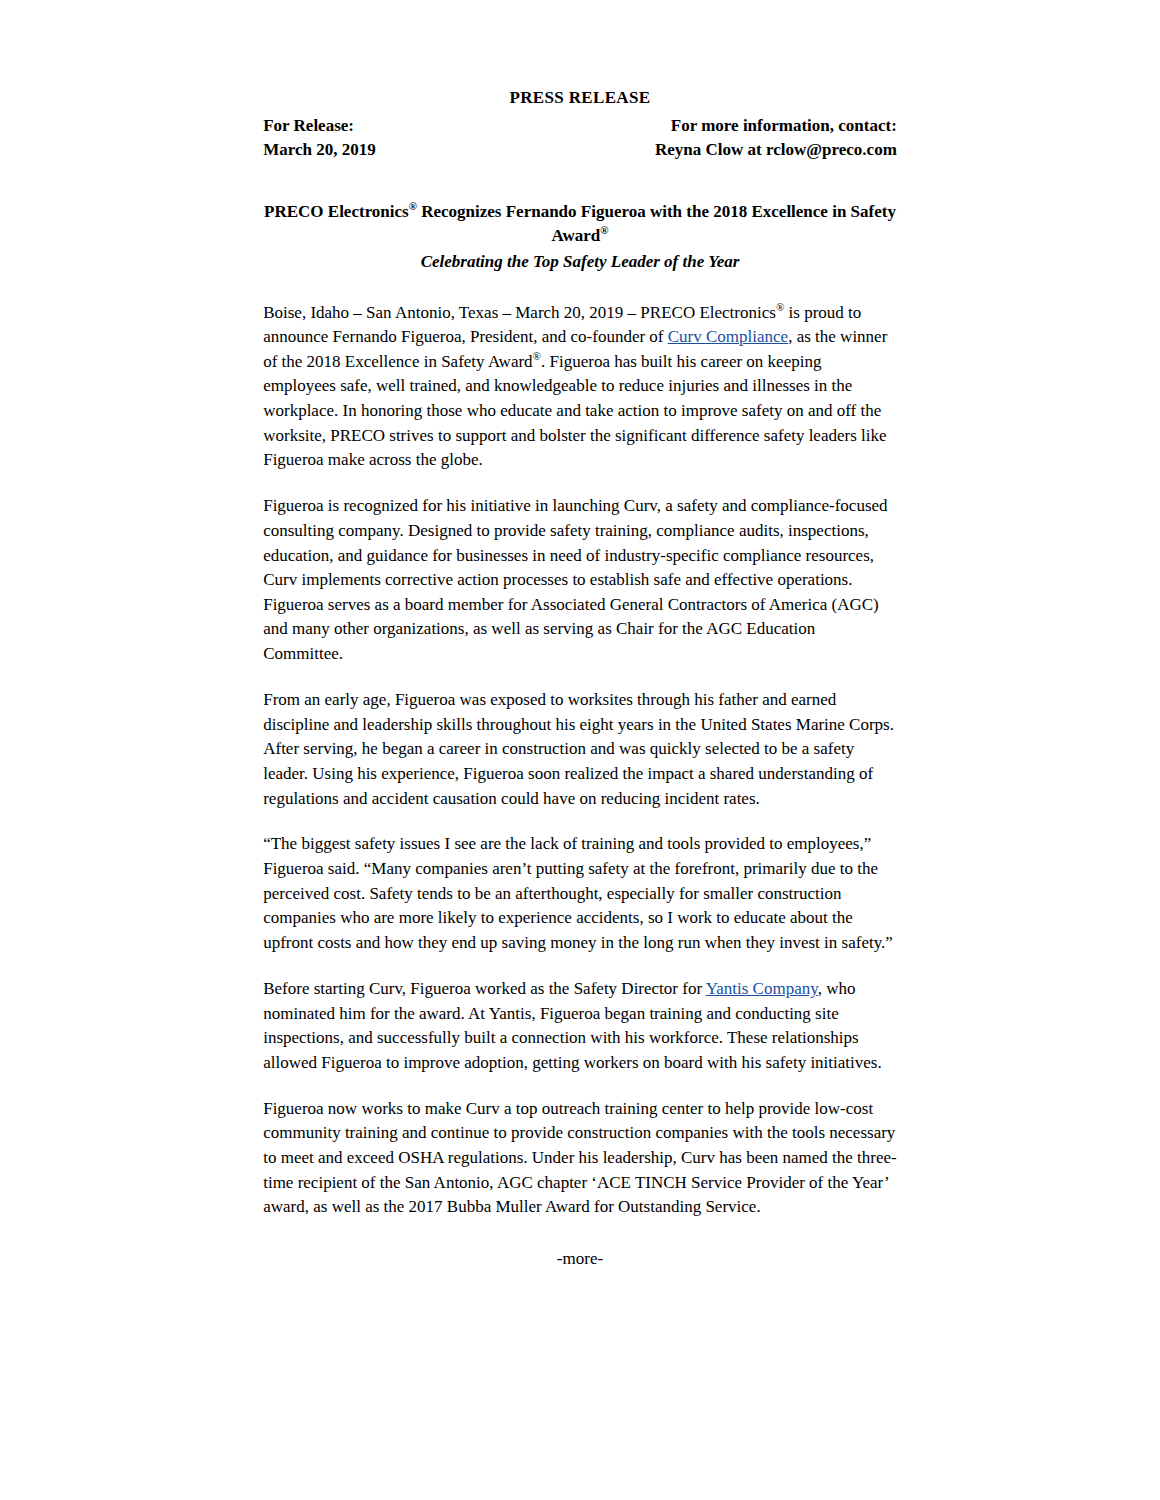PRESS RELEASE
| For Release: March 20, 2019 | For more information, contact: Reyna Clow at rclow@preco.com |
PRECO Electronics® Recognizes Fernando Figueroa with the 2018 Excellence in Safety Award®
Celebrating the Top Safety Leader of the Year
Boise, Idaho – San Antonio, Texas – March 20, 2019 – PRECO Electronics® is proud to announce Fernando Figueroa, President, and co-founder of Curv Compliance, as the winner of the 2018 Excellence in Safety Award®. Figueroa has built his career on keeping employees safe, well trained, and knowledgeable to reduce injuries and illnesses in the workplace. In honoring those who educate and take action to improve safety on and off the worksite, PRECO strives to support and bolster the significant difference safety leaders like Figueroa make across the globe.
Figueroa is recognized for his initiative in launching Curv, a safety and compliance-focused consulting company. Designed to provide safety training, compliance audits, inspections, education, and guidance for businesses in need of industry-specific compliance resources, Curv implements corrective action processes to establish safe and effective operations. Figueroa serves as a board member for Associated General Contractors of America (AGC) and many other organizations, as well as serving as Chair for the AGC Education Committee.
From an early age, Figueroa was exposed to worksites through his father and earned discipline and leadership skills throughout his eight years in the United States Marine Corps. After serving, he began a career in construction and was quickly selected to be a safety leader. Using his experience, Figueroa soon realized the impact a shared understanding of regulations and accident causation could have on reducing incident rates.
“The biggest safety issues I see are the lack of training and tools provided to employees,” Figueroa said. “Many companies aren’t putting safety at the forefront, primarily due to the perceived cost. Safety tends to be an afterthought, especially for smaller construction companies who are more likely to experience accidents, so I work to educate about the upfront costs and how they end up saving money in the long run when they invest in safety.”
Before starting Curv, Figueroa worked as the Safety Director for Yantis Company, who nominated him for the award. At Yantis, Figueroa began training and conducting site inspections, and successfully built a connection with his workforce. These relationships allowed Figueroa to improve adoption, getting workers on board with his safety initiatives.
Figueroa now works to make Curv a top outreach training center to help provide low-cost community training and continue to provide construction companies with the tools necessary to meet and exceed OSHA regulations. Under his leadership, Curv has been named the three-time recipient of the San Antonio, AGC chapter ‘ACE TINCH Service Provider of the Year’ award, as well as the 2017 Bubba Muller Award for Outstanding Service.
-more-